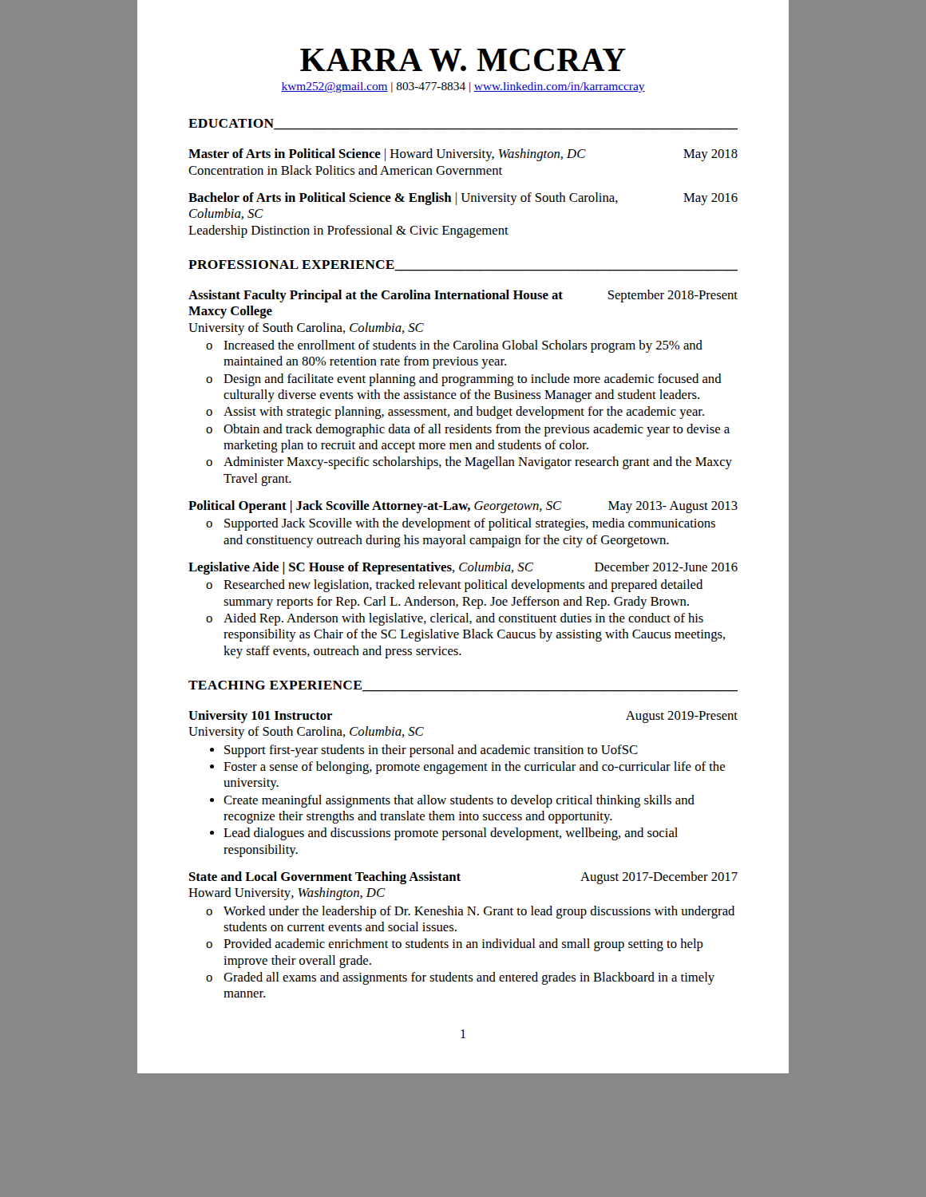KARRA W. MCCRAY
kwm252@gmail.com | 803-477-8834 | www.linkedin.com/in/karramccray
EDUCATION________________________________________________________________________
Master of Arts in Political Science | Howard University, Washington, DC
May 2018
Concentration in Black Politics and American Government
Bachelor of Arts in Political Science & English | University of South Carolina, Columbia, SC
May 2016
Leadership Distinction in Professional & Civic Engagement
PROFESSIONAL EXPERIENCE_______________________________________________________
Assistant Faculty Principal at the Carolina International House at Maxcy College
September 2018-Present
University of South Carolina, Columbia, SC
Increased the enrollment of students in the Carolina Global Scholars program by 25% and maintained an 80% retention rate from previous year.
Design and facilitate event planning and programming to include more academic focused and culturally diverse events with the assistance of the Business Manager and student leaders.
Assist with strategic planning, assessment, and budget development for the academic year.
Obtain and track demographic data of all residents from the previous academic year to devise a marketing plan to recruit and accept more men and students of color.
Administer Maxcy-specific scholarships, the Magellan Navigator research grant and the Maxcy Travel grant.
Political Operant | Jack Scoville Attorney-at-Law, Georgetown, SC
May 2013- August 2013
Supported Jack Scoville with the development of political strategies, media communications and constituency outreach during his mayoral campaign for the city of Georgetown.
Legislative Aide | SC House of Representatives, Columbia, SC
December 2012-June 2016
Researched new legislation, tracked relevant political developments and prepared detailed summary reports for Rep. Carl L. Anderson, Rep. Joe Jefferson and Rep. Grady Brown.
Aided Rep. Anderson with legislative, clerical, and constituent duties in the conduct of his responsibility as Chair of the SC Legislative Black Caucus by assisting with Caucus meetings, key staff events, outreach and press services.
TEACHING EXPERIENCE__________________________________________________________
University 101 Instructor
August 2019-Present
University of South Carolina, Columbia, SC
Support first-year students in their personal and academic transition to UofSC
Foster a sense of belonging, promote engagement in the curricular and co-curricular life of the university.
Create meaningful assignments that allow students to develop critical thinking skills and recognize their strengths and translate them into success and opportunity.
Lead dialogues and discussions promote personal development, wellbeing, and social responsibility.
State and Local Government Teaching Assistant
August 2017-December 2017
Howard University, Washington, DC
Worked under the leadership of Dr. Keneshia N. Grant to lead group discussions with undergrad students on current events and social issues.
Provided academic enrichment to students in an individual and small group setting to help improve their overall grade.
Graded all exams and assignments for students and entered grades in Blackboard in a timely manner.
1